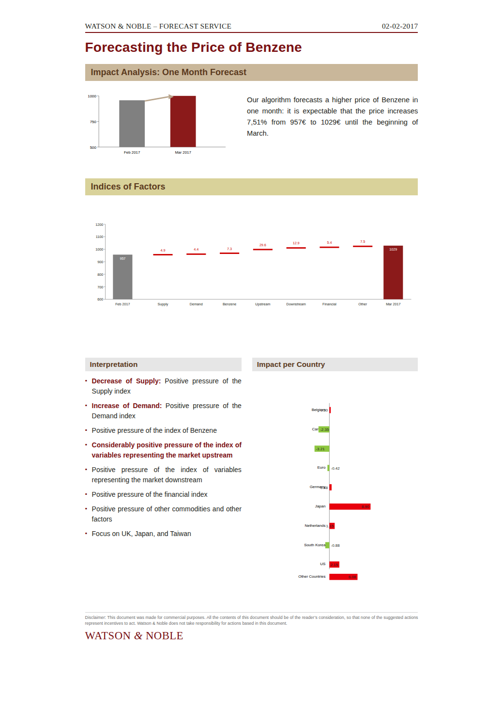WATSON & NOBLE – FORECAST SERVICE
02-02-2017
Forecasting the Price of Benzene
Impact Analysis: One Month Forecast
1000 750 500 Feb 2017 Mar 2017
Our algorithm forecasts a higher price of Benzene in one month: it is expectable that the price increases 7,51% from 957€ to 1029€ until the beginning of March.
Indices of Factors
1200 1100 1000 900 800 700 600 957 1029 4.9 4.4 7.3 29.6 12.9 5.4 7.5 Feb 2017 Supply Demand Benzene Upstream Downstream Financial Other Mar 2017
Interpretation
Decrease of Supply: Positive pressure of the Supply index
Increase of Demand: Positive pressure of the Demand index
Positive pressure of the index of Benzene
Considerably positive pressure of the index of variables representing the market upstream
Positive pressure of the index of variables representing the market downstream
Positive pressure of the financial index
Positive pressure of other commodities and other factors
Focus on UK, Japan, and Taiwan
Impact per Country
Belgium 0.30 Canada -2.35 China -3.21 Euro -0.42 Germany 0.48 Japan 8.90 Netherlands 1.15 South Korea -0.88 US 2.15 Other Countries 6.08
Disclaimer: This document was made for commercial purposes. All the contents of this document should be of the reader’s consideration, so that none of the suggested actions represent incentives to act. Watson & Noble does not take responsibility for actions based in this document.
WATSON & NOBLE